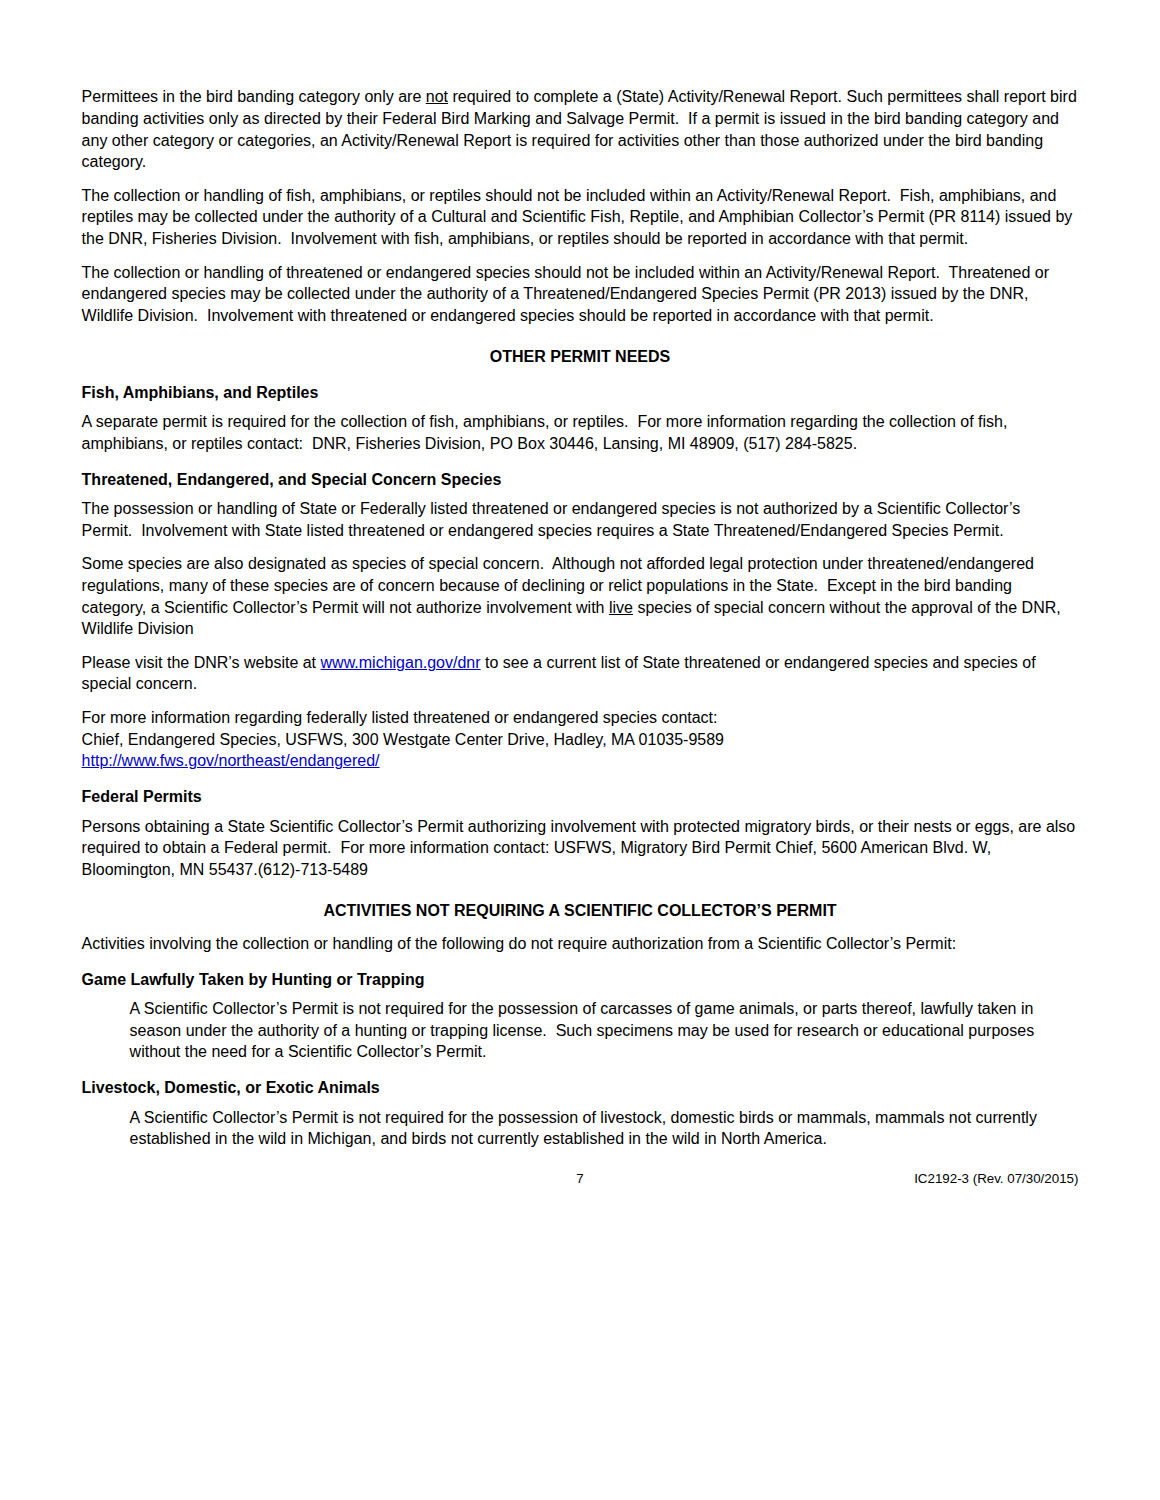Permittees in the bird banding category only are not required to complete a (State) Activity/Renewal Report. Such permittees shall report bird banding activities only as directed by their Federal Bird Marking and Salvage Permit. If a permit is issued in the bird banding category and any other category or categories, an Activity/Renewal Report is required for activities other than those authorized under the bird banding category.
The collection or handling of fish, amphibians, or reptiles should not be included within an Activity/Renewal Report. Fish, amphibians, and reptiles may be collected under the authority of a Cultural and Scientific Fish, Reptile, and Amphibian Collector’s Permit (PR 8114) issued by the DNR, Fisheries Division. Involvement with fish, amphibians, or reptiles should be reported in accordance with that permit.
The collection or handling of threatened or endangered species should not be included within an Activity/Renewal Report. Threatened or endangered species may be collected under the authority of a Threatened/Endangered Species Permit (PR 2013) issued by the DNR, Wildlife Division. Involvement with threatened or endangered species should be reported in accordance with that permit.
OTHER PERMIT NEEDS
Fish, Amphibians, and Reptiles
A separate permit is required for the collection of fish, amphibians, or reptiles. For more information regarding the collection of fish, amphibians, or reptiles contact: DNR, Fisheries Division, PO Box 30446, Lansing, MI 48909, (517) 284-5825.
Threatened, Endangered, and Special Concern Species
The possession or handling of State or Federally listed threatened or endangered species is not authorized by a Scientific Collector’s Permit. Involvement with State listed threatened or endangered species requires a State Threatened/Endangered Species Permit.
Some species are also designated as species of special concern. Although not afforded legal protection under threatened/endangered regulations, many of these species are of concern because of declining or relict populations in the State. Except in the bird banding category, a Scientific Collector’s Permit will not authorize involvement with live species of special concern without the approval of the DNR, Wildlife Division
Please visit the DNR’s website at www.michigan.gov/dnr to see a current list of State threatened or endangered species and species of special concern.
For more information regarding federally listed threatened or endangered species contact:
Chief, Endangered Species, USFWS, 300 Westgate Center Drive, Hadley, MA 01035-9589
http://www.fws.gov/northeast/endangered/
Federal Permits
Persons obtaining a State Scientific Collector’s Permit authorizing involvement with protected migratory birds, or their nests or eggs, are also required to obtain a Federal permit. For more information contact: USFWS, Migratory Bird Permit Chief, 5600 American Blvd. W, Bloomington, MN 55437.(612)-713-5489
ACTIVITIES NOT REQUIRING A SCIENTIFIC COLLECTOR’S PERMIT
Activities involving the collection or handling of the following do not require authorization from a Scientific Collector’s Permit:
Game Lawfully Taken by Hunting or Trapping
A Scientific Collector’s Permit is not required for the possession of carcasses of game animals, or parts thereof, lawfully taken in season under the authority of a hunting or trapping license. Such specimens may be used for research or educational purposes without the need for a Scientific Collector’s Permit.
Livestock, Domestic, or Exotic Animals
A Scientific Collector’s Permit is not required for the possession of livestock, domestic birds or mammals, mammals not currently established in the wild in Michigan, and birds not currently established in the wild in North America.
7
IC2192-3 (Rev. 07/30/2015)